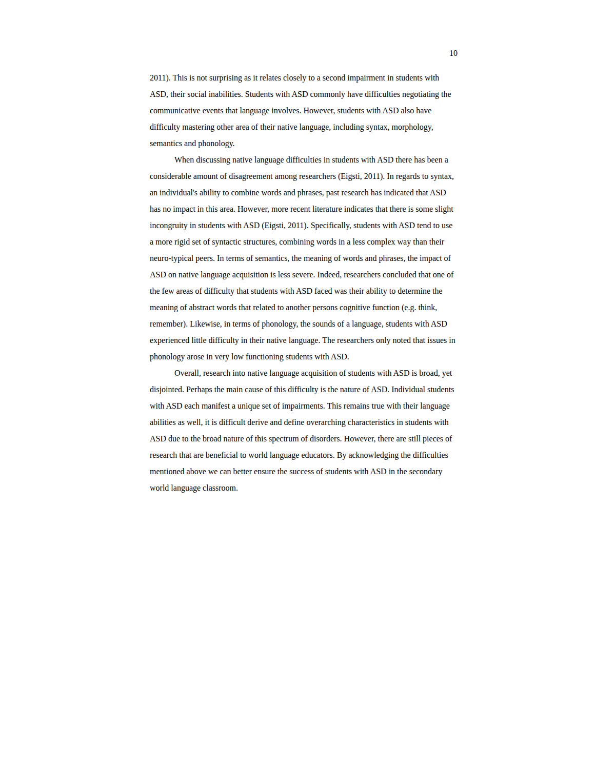10
2011). This is not surprising as it relates closely to a second impairment in students with ASD, their social inabilities. Students with ASD commonly have difficulties negotiating the communicative events that language involves. However, students with ASD also have difficulty mastering other area of their native language, including syntax, morphology, semantics and phonology.
When discussing native language difficulties in students with ASD there has been a considerable amount of disagreement among researchers (Eigsti, 2011). In regards to syntax, an individual's ability to combine words and phrases, past research has indicated that ASD has no impact in this area. However, more recent literature indicates that there is some slight incongruity in students with ASD (Eigsti, 2011). Specifically, students with ASD tend to use a more rigid set of syntactic structures, combining words in a less complex way than their neuro-typical peers. In terms of semantics, the meaning of words and phrases, the impact of ASD on native language acquisition is less severe. Indeed, researchers concluded that one of the few areas of difficulty that students with ASD faced was their ability to determine the meaning of abstract words that related to another persons cognitive function (e.g. think, remember). Likewise, in terms of phonology, the sounds of a language, students with ASD experienced little difficulty in their native language. The researchers only noted that issues in phonology arose in very low functioning students with ASD.
Overall, research into native language acquisition of students with ASD is broad, yet disjointed. Perhaps the main cause of this difficulty is the nature of ASD. Individual students with ASD each manifest a unique set of impairments. This remains true with their language abilities as well, it is difficult derive and define overarching characteristics in students with ASD due to the broad nature of this spectrum of disorders. However, there are still pieces of research that are beneficial to world language educators. By acknowledging the difficulties mentioned above we can better ensure the success of students with ASD in the secondary world language classroom.